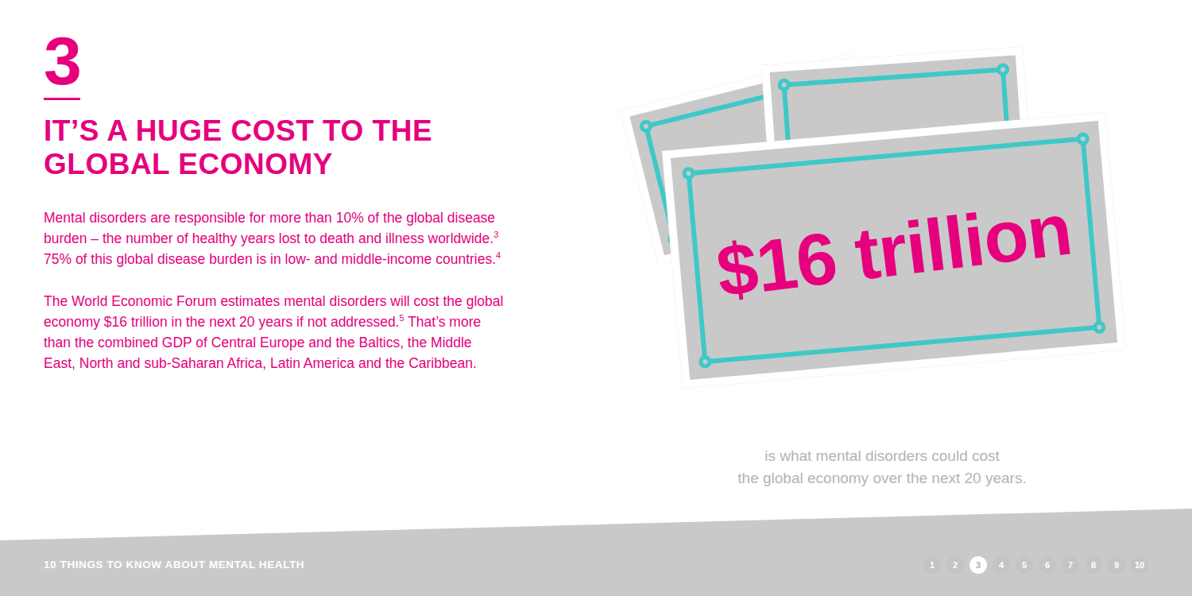3
It’s a huge cost to the
global economy
Mental disorders are responsible for more than 10% of the global disease burden – the number of healthy years lost to death and illness worldwide.3 75% of this global disease burden is in low- and middle-income countries.4
The World Economic Forum estimates mental disorders will cost the global economy $16 trillion in the next 20 years if not addressed.5 That’s more than the combined GDP of Central Europe and the Baltics, the Middle East, North and sub-Saharan Africa, Latin America and the Caribbean.
$16 trillion
is what mental disorders could cost
the global economy over the next 20 years.
10 things to know about mental health
12345 678910